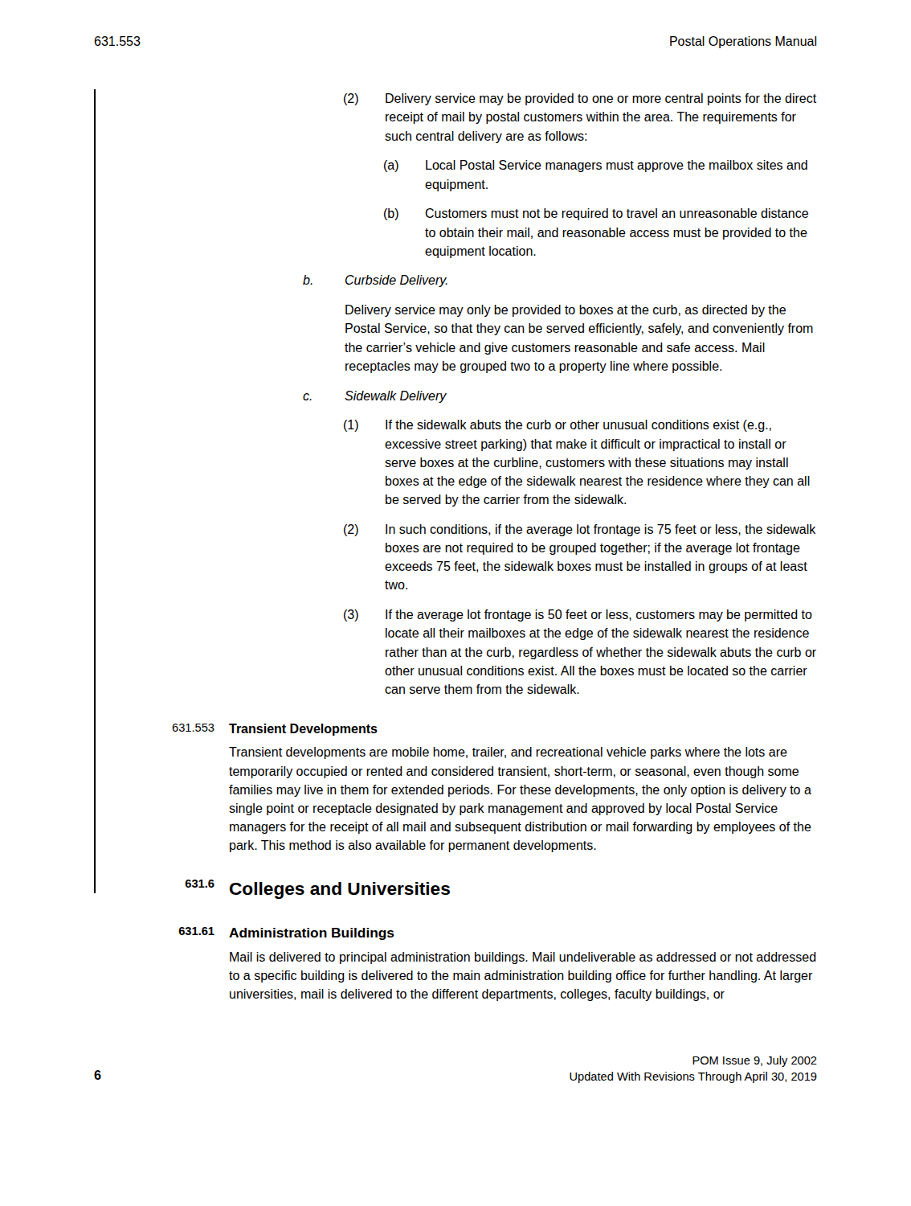631.553
Postal Operations Manual
(2)
Delivery service may be provided to one or more central points for the direct receipt of mail by postal customers within the area. The requirements for such central delivery are as follows:
(a)
Local Postal Service managers must approve the mailbox sites and equipment.
(b)
Customers must not be required to travel an unreasonable distance to obtain their mail, and reasonable access must be provided to the equipment location.
b.
Curbside Delivery.
Delivery service may only be provided to boxes at the curb, as directed by the Postal Service, so that they can be served efficiently, safely, and conveniently from the carrier’s vehicle and give customers reasonable and safe access. Mail receptacles may be grouped two to a property line where possible.
c.
Sidewalk Delivery
(1)
If the sidewalk abuts the curb or other unusual conditions exist (e.g., excessive street parking) that make it difficult or impractical to install or serve boxes at the curbline, customers with these situations may install boxes at the edge of the sidewalk nearest the residence where they can all be served by the carrier from the sidewalk.
(2)
In such conditions, if the average lot frontage is 75 feet or less, the sidewalk boxes are not required to be grouped together; if the average lot frontage exceeds 75 feet, the sidewalk boxes must be installed in groups of at least two.
(3)
If the average lot frontage is 50 feet or less, customers may be permitted to locate all their mailboxes at the edge of the sidewalk nearest the residence rather than at the curb, regardless of whether the sidewalk abuts the curb or other unusual conditions exist. All the boxes must be located so the carrier can serve them from the sidewalk.
631.553
Transient Developments
Transient developments are mobile home, trailer, and recreational vehicle parks where the lots are temporarily occupied or rented and considered transient, short-term, or seasonal, even though some families may live in them for extended periods. For these developments, the only option is delivery to a single point or receptacle designated by park management and approved by local Postal Service managers for the receipt of all mail and subsequent distribution or mail forwarding by employees of the park. This method is also available for permanent developments.
631.6
Colleges and Universities
631.61
Administration Buildings
Mail is delivered to principal administration buildings. Mail undeliverable as addressed or not addressed to a specific building is delivered to the main administration building office for further handling. At larger universities, mail is delivered to the different departments, colleges, faculty buildings, or
6
POM Issue 9, July 2002
Updated With Revisions Through April 30, 2019